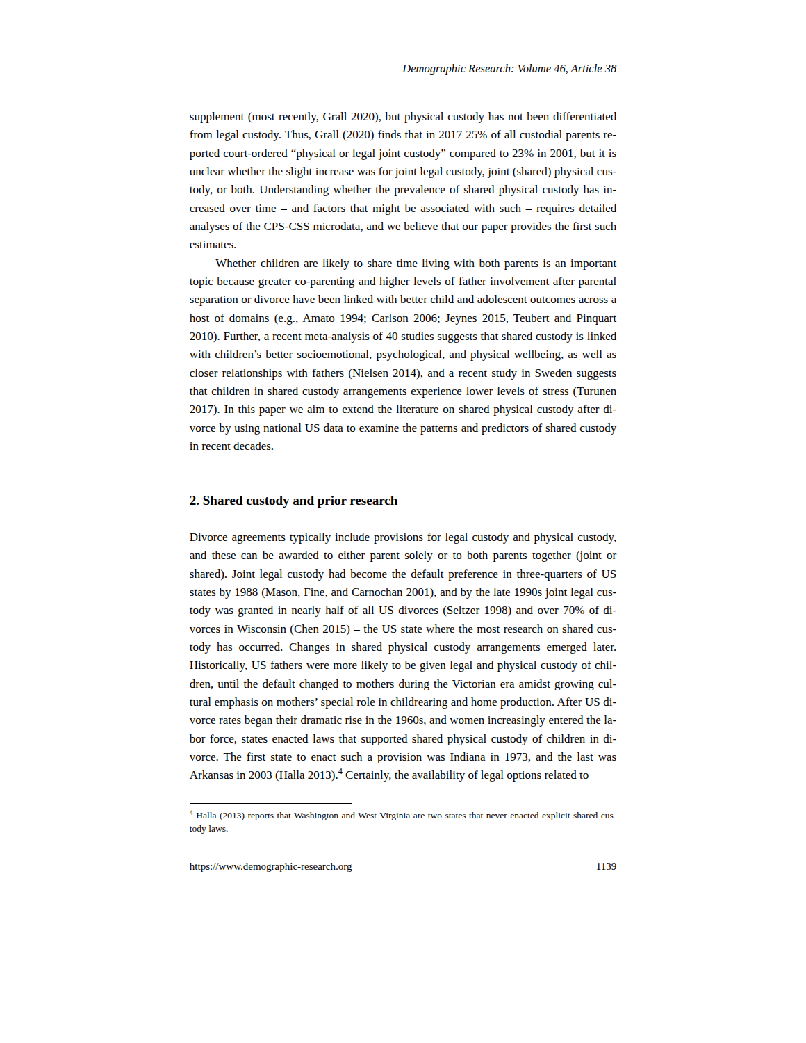Demographic Research: Volume 46, Article 38
supplement (most recently, Grall 2020), but physical custody has not been differentiated from legal custody. Thus, Grall (2020) finds that in 2017 25% of all custodial parents reported court-ordered “physical or legal joint custody” compared to 23% in 2001, but it is unclear whether the slight increase was for joint legal custody, joint (shared) physical custody, or both. Understanding whether the prevalence of shared physical custody has increased over time – and factors that might be associated with such – requires detailed analyses of the CPS-CSS microdata, and we believe that our paper provides the first such estimates.
Whether children are likely to share time living with both parents is an important topic because greater co-parenting and higher levels of father involvement after parental separation or divorce have been linked with better child and adolescent outcomes across a host of domains (e.g., Amato 1994; Carlson 2006; Jeynes 2015, Teubert and Pinquart 2010). Further, a recent meta-analysis of 40 studies suggests that shared custody is linked with children’s better socioemotional, psychological, and physical wellbeing, as well as closer relationships with fathers (Nielsen 2014), and a recent study in Sweden suggests that children in shared custody arrangements experience lower levels of stress (Turunen 2017). In this paper we aim to extend the literature on shared physical custody after divorce by using national US data to examine the patterns and predictors of shared custody in recent decades.
2. Shared custody and prior research
Divorce agreements typically include provisions for legal custody and physical custody, and these can be awarded to either parent solely or to both parents together (joint or shared). Joint legal custody had become the default preference in three-quarters of US states by 1988 (Mason, Fine, and Carnochan 2001), and by the late 1990s joint legal custody was granted in nearly half of all US divorces (Seltzer 1998) and over 70% of divorces in Wisconsin (Chen 2015) – the US state where the most research on shared custody has occurred. Changes in shared physical custody arrangements emerged later. Historically, US fathers were more likely to be given legal and physical custody of children, until the default changed to mothers during the Victorian era amidst growing cultural emphasis on mothers’ special role in childrearing and home production. After US divorce rates began their dramatic rise in the 1960s, and women increasingly entered the labor force, states enacted laws that supported shared physical custody of children in divorce. The first state to enact such a provision was Indiana in 1973, and the last was Arkansas in 2003 (Halla 2013).4 Certainly, the availability of legal options related to
4 Halla (2013) reports that Washington and West Virginia are two states that never enacted explicit shared custody laws.
https://www.demographic-research.org 1139